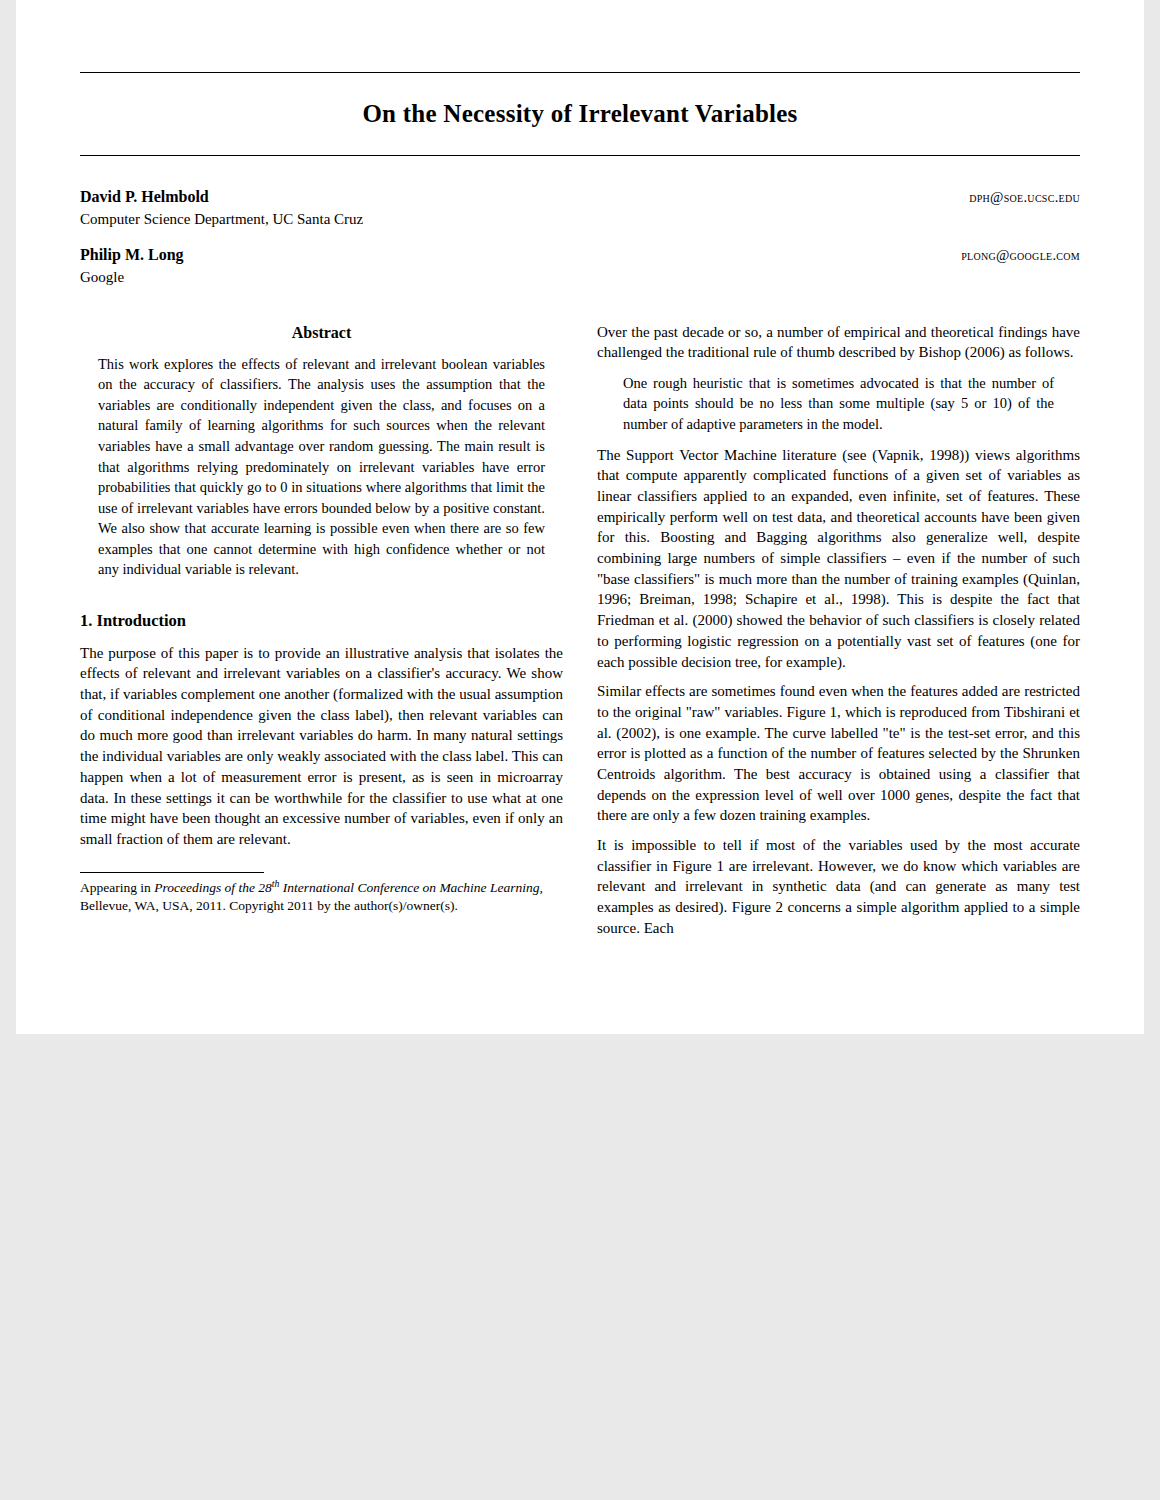On the Necessity of Irrelevant Variables
David P. Helmbold dph@soe.ucsc.edu
Computer Science Department, UC Santa Cruz
Philip M. Long plong@google.com
Google
Abstract
This work explores the effects of relevant and irrelevant boolean variables on the accuracy of classifiers. The analysis uses the assumption that the variables are conditionally independent given the class, and focuses on a natural family of learning algorithms for such sources when the relevant variables have a small advantage over random guessing. The main result is that algorithms relying predominately on irrelevant variables have error probabilities that quickly go to 0 in situations where algorithms that limit the use of irrelevant variables have errors bounded below by a positive constant. We also show that accurate learning is possible even when there are so few examples that one cannot determine with high confidence whether or not any individual variable is relevant.
1. Introduction
The purpose of this paper is to provide an illustrative analysis that isolates the effects of relevant and irrelevant variables on a classifier's accuracy. We show that, if variables complement one another (formalized with the usual assumption of conditional independence given the class label), then relevant variables can do much more good than irrelevant variables do harm. In many natural settings the individual variables are only weakly associated with the class label. This can happen when a lot of measurement error is present, as is seen in microarray data. In these settings it can be worthwhile for the classifier to use what at one time might have been thought an excessive number of variables, even if only an small fraction of them are relevant.
Appearing in Proceedings of the 28th International Conference on Machine Learning, Bellevue, WA, USA, 2011. Copyright 2011 by the author(s)/owner(s).
Over the past decade or so, a number of empirical and theoretical findings have challenged the traditional rule of thumb described by Bishop (2006) as follows.
One rough heuristic that is sometimes advocated is that the number of data points should be no less than some multiple (say 5 or 10) of the number of adaptive parameters in the model.
The Support Vector Machine literature (see (Vapnik, 1998)) views algorithms that compute apparently complicated functions of a given set of variables as linear classifiers applied to an expanded, even infinite, set of features. These empirically perform well on test data, and theoretical accounts have been given for this. Boosting and Bagging algorithms also generalize well, despite combining large numbers of simple classifiers – even if the number of such "base classifiers" is much more than the number of training examples (Quinlan, 1996; Breiman, 1998; Schapire et al., 1998). This is despite the fact that Friedman et al. (2000) showed the behavior of such classifiers is closely related to performing logistic regression on a potentially vast set of features (one for each possible decision tree, for example).
Similar effects are sometimes found even when the features added are restricted to the original "raw" variables. Figure 1, which is reproduced from Tibshirani et al. (2002), is one example. The curve labelled "te" is the test-set error, and this error is plotted as a function of the number of features selected by the Shrunken Centroids algorithm. The best accuracy is obtained using a classifier that depends on the expression level of well over 1000 genes, despite the fact that there are only a few dozen training examples.
It is impossible to tell if most of the variables used by the most accurate classifier in Figure 1 are irrelevant. However, we do know which variables are relevant and irrelevant in synthetic data (and can generate as many test examples as desired). Figure 2 concerns a simple algorithm applied to a simple source. Each